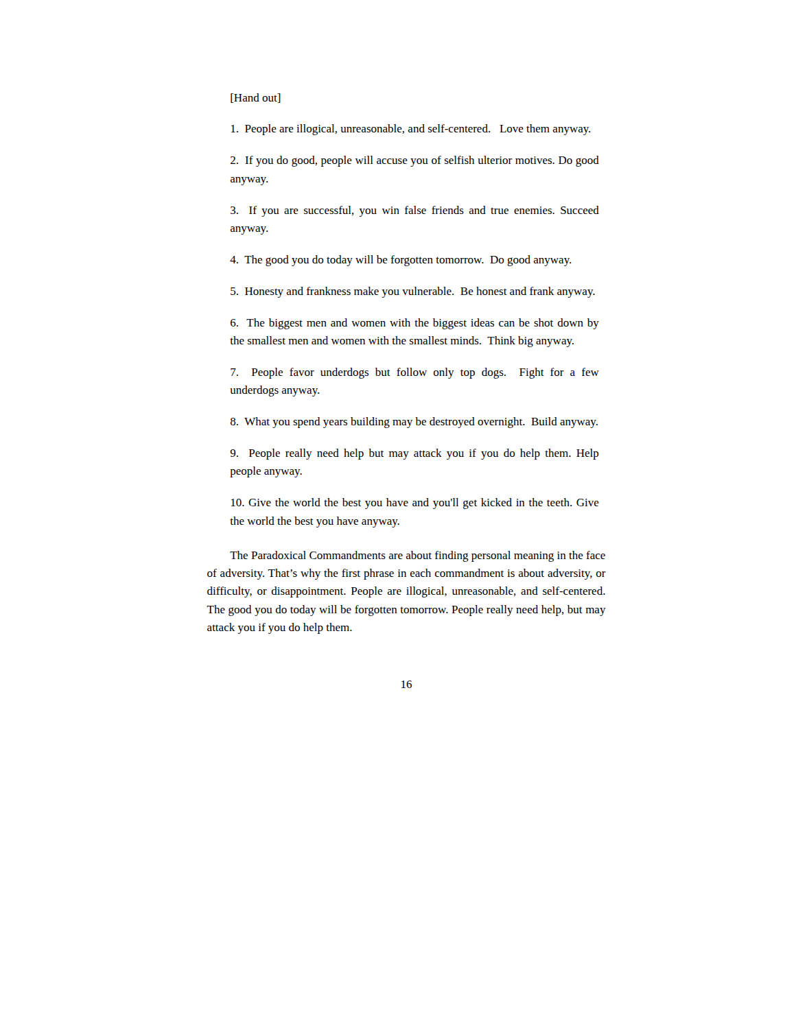[Hand out]
1. People are illogical, unreasonable, and self-centered. Love them anyway.
2. If you do good, people will accuse you of selfish ulterior motives. Do good anyway.
3. If you are successful, you win false friends and true enemies. Succeed anyway.
4. The good you do today will be forgotten tomorrow. Do good anyway.
5. Honesty and frankness make you vulnerable. Be honest and frank anyway.
6. The biggest men and women with the biggest ideas can be shot down by the smallest men and women with the smallest minds. Think big anyway.
7. People favor underdogs but follow only top dogs. Fight for a few underdogs anyway.
8. What you spend years building may be destroyed overnight. Build anyway.
9. People really need help but may attack you if you do help them. Help people anyway.
10. Give the world the best you have and you'll get kicked in the teeth. Give the world the best you have anyway.
The Paradoxical Commandments are about finding personal meaning in the face of adversity. That’s why the first phrase in each commandment is about adversity, or difficulty, or disappointment. People are illogical, unreasonable, and self-centered. The good you do today will be forgotten tomorrow. People really need help, but may attack you if you do help them.
16